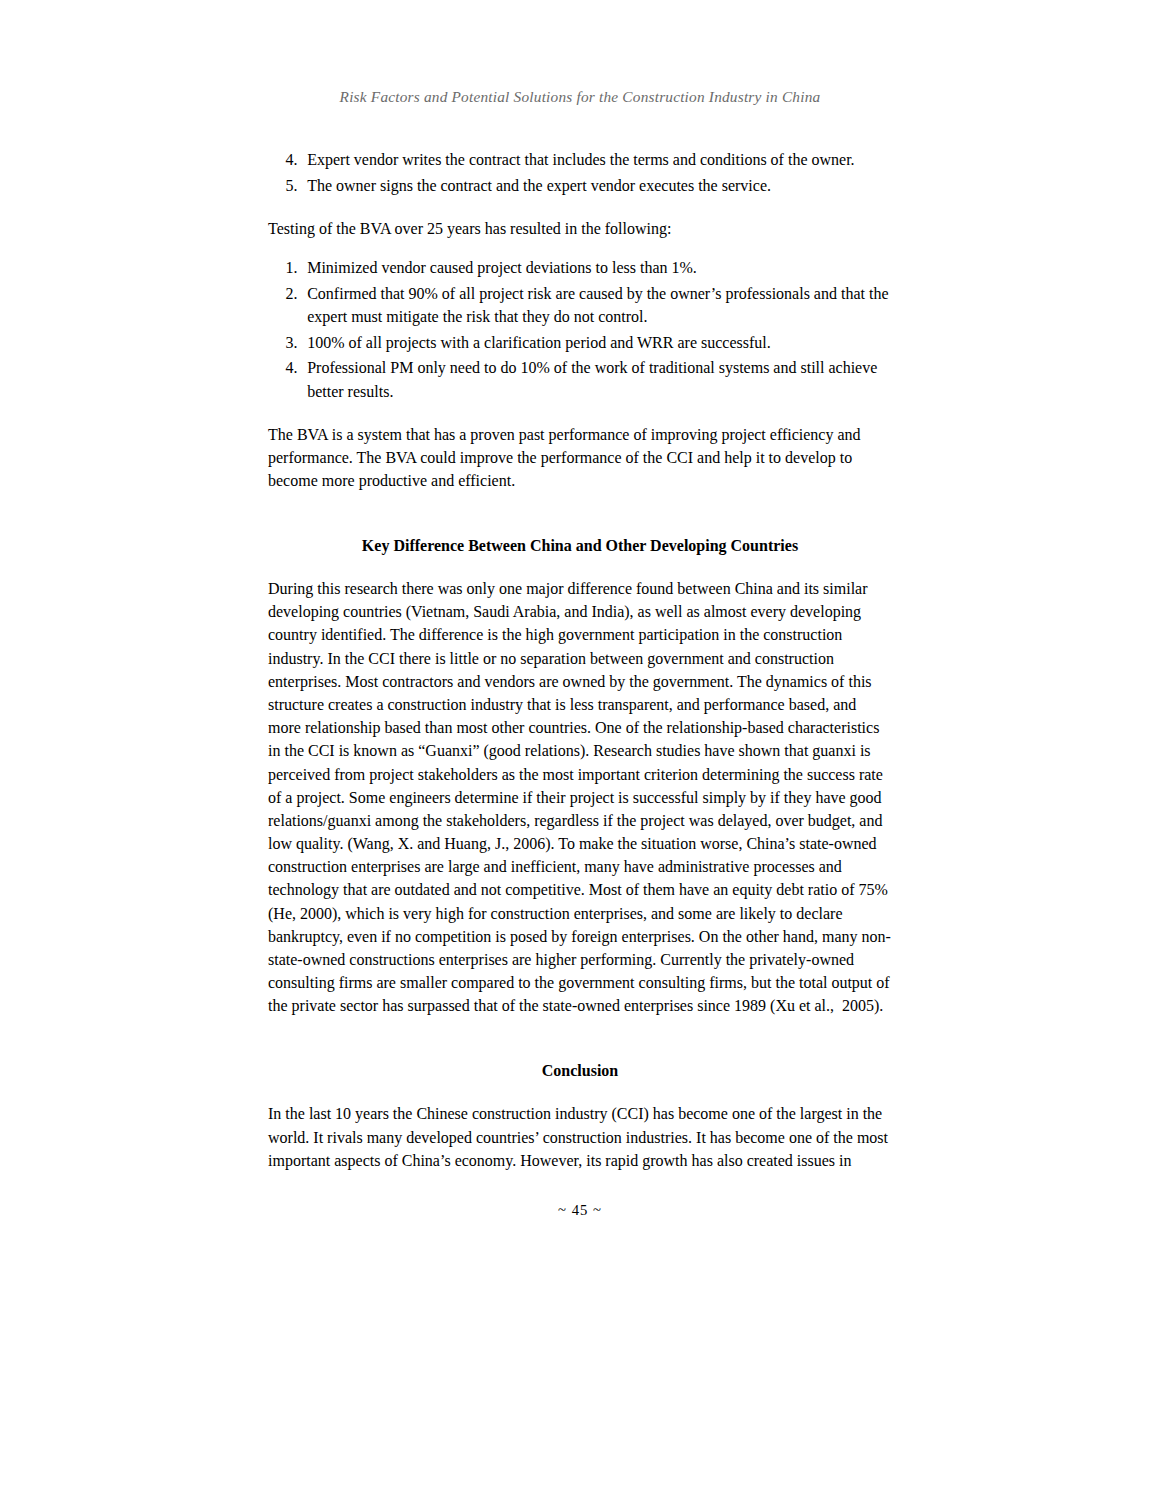Risk Factors and Potential Solutions for the Construction Industry in China
Expert vendor writes the contract that includes the terms and conditions of the owner.
The owner signs the contract and the expert vendor executes the service.
Testing of the BVA over 25 years has resulted in the following:
Minimized vendor caused project deviations to less than 1%.
Confirmed that 90% of all project risk are caused by the owner’s professionals and that the expert must mitigate the risk that they do not control.
100% of all projects with a clarification period and WRR are successful.
Professional PM only need to do 10% of the work of traditional systems and still achieve better results.
The BVA is a system that has a proven past performance of improving project efficiency and performance. The BVA could improve the performance of the CCI and help it to develop to become more productive and efficient.
Key Difference Between China and Other Developing Countries
During this research there was only one major difference found between China and its similar developing countries (Vietnam, Saudi Arabia, and India), as well as almost every developing country identified. The difference is the high government participation in the construction industry. In the CCI there is little or no separation between government and construction enterprises. Most contractors and vendors are owned by the government. The dynamics of this structure creates a construction industry that is less transparent, and performance based, and more relationship based than most other countries. One of the relationship-based characteristics in the CCI is known as “Guanxi” (good relations). Research studies have shown that guanxi is perceived from project stakeholders as the most important criterion determining the success rate of a project. Some engineers determine if their project is successful simply by if they have good relations/guanxi among the stakeholders, regardless if the project was delayed, over budget, and low quality. (Wang, X. and Huang, J., 2006). To make the situation worse, China’s state-owned construction enterprises are large and inefficient, many have administrative processes and technology that are outdated and not competitive. Most of them have an equity debt ratio of 75% (He, 2000), which is very high for construction enterprises, and some are likely to declare bankruptcy, even if no competition is posed by foreign enterprises. On the other hand, many non-state-owned constructions enterprises are higher performing. Currently the privately-owned consulting firms are smaller compared to the government consulting firms, but the total output of the private sector has surpassed that of the state-owned enterprises since 1989 (Xu et al., 2005).
Conclusion
In the last 10 years the Chinese construction industry (CCI) has become one of the largest in the world. It rivals many developed countries’ construction industries. It has become one of the most important aspects of China’s economy. However, its rapid growth has also created issues in
~ 45 ~